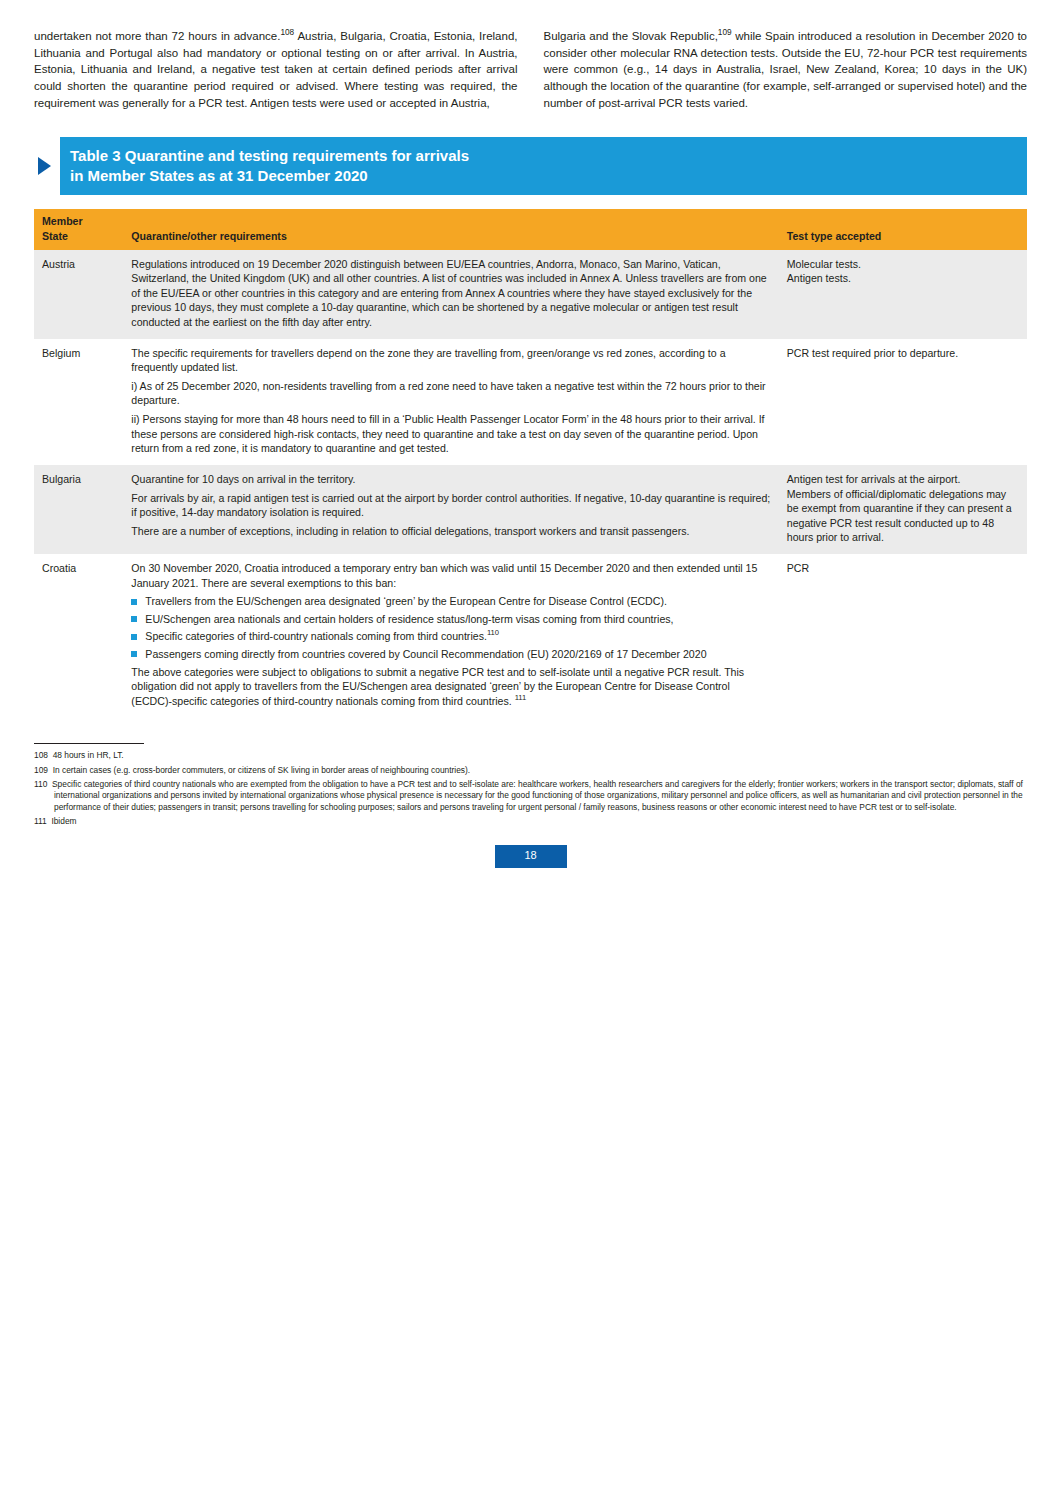undertaken not more than 72 hours in advance.108 Austria, Bulgaria, Croatia, Estonia, Ireland, Lithuania and Portugal also had mandatory or optional testing on or after arrival. In Austria, Estonia, Lithuania and Ireland, a negative test taken at certain defined periods after arrival could shorten the quarantine period required or advised. Where testing was required, the requirement was generally for a PCR test. Antigen tests were used or accepted in Austria,
Bulgaria and the Slovak Republic,109 while Spain introduced a resolution in December 2020 to consider other molecular RNA detection tests. Outside the EU, 72-hour PCR test requirements were common (e.g., 14 days in Australia, Israel, New Zealand, Korea; 10 days in the UK) although the location of the quarantine (for example, self-arranged or supervised hotel) and the number of post-arrival PCR tests varied.
Table 3 Quarantine and testing requirements for arrivals
in Member States as at 31 December 2020
| Member State | Quarantine/other requirements | Test type accepted |
| --- | --- | --- |
| Austria | Regulations introduced on 19 December 2020 distinguish between EU/EEA countries, Andorra, Monaco, San Marino, Vatican, Switzerland, the United Kingdom (UK) and all other countries. A list of countries was included in Annex A. Unless travellers are from one of the EU/EEA or other countries in this category and are entering from Annex A countries where they have stayed exclusively for the previous 10 days, they must complete a 10-day quarantine, which can be shortened by a negative molecular or antigen test result conducted at the earliest on the fifth day after entry. | Molecular tests. Antigen tests. |
| Belgium | The specific requirements for travellers depend on the zone they are travelling from, green/orange vs red zones, according to a frequently updated list. i) As of 25 December 2020, non-residents travelling from a red zone need to have taken a negative test within the 72 hours prior to their departure. ii) Persons staying for more than 48 hours need to fill in a ‘Public Health Passenger Locator Form’ in the 48 hours prior to their arrival. If these persons are considered high-risk contacts, they need to quarantine and take a test on day seven of the quarantine period. Upon return from a red zone, it is mandatory to quarantine and get tested. | PCR test required prior to departure. |
| Bulgaria | Quarantine for 10 days on arrival in the territory. For arrivals by air, a rapid antigen test is carried out at the airport by border control authorities. If negative, 10-day quarantine is required; if positive, 14-day mandatory isolation is required. There are a number of exceptions, including in relation to official delegations, transport workers and transit passengers. | Antigen test for arrivals at the airport. Members of official/diplomatic delegations may be exempt from quarantine if they can present a negative PCR test result conducted up to 48 hours prior to arrival. |
| Croatia | On 30 November 2020, Croatia introduced a temporary entry ban which was valid until 15 December 2020 and then extended until 15 January 2021. There are several exemptions to this ban: Travellers from the EU/Schengen area designated ‘green’ by the European Centre for Disease Control (ECDC). EU/Schengen area nationals and certain holders of residence status/long-term visas coming from third countries, Specific categories of third-country nationals coming from third countries. 110 Passengers coming directly from countries covered by Council Recommendation (EU) 2020/2169 of 17 December 2020 The above categories were subject to obligations to submit a negative PCR test and to self-isolate until a negative PCR result. This obligation did not apply to travellers from the EU/Schengen area designated ‘green’ by the European Centre for Disease Control (ECDC)-specific categories of third-country nationals coming from third countries. 111 | PCR |
108 48 hours in HR, LT.
109 In certain cases (e.g. cross-border commuters, or citizens of SK living in border areas of neighbouring countries).
110 Specific categories of third country nationals who are exempted from the obligation to have a PCR test and to self-isolate are: healthcare workers, health researchers and caregivers for the elderly; frontier workers; workers in the transport sector; diplomats, staff of international organizations and persons invited by international organizations whose physical presence is necessary for the good functioning of those organizations, military personnel and police officers, as well as humanitarian and civil protection personnel in the performance of their duties; passengers in transit; persons travelling for schooling purposes; sailors and persons traveling for urgent personal / family reasons, business reasons or other economic interest need to have PCR test or to self-isolate.
111 Ibidem
18